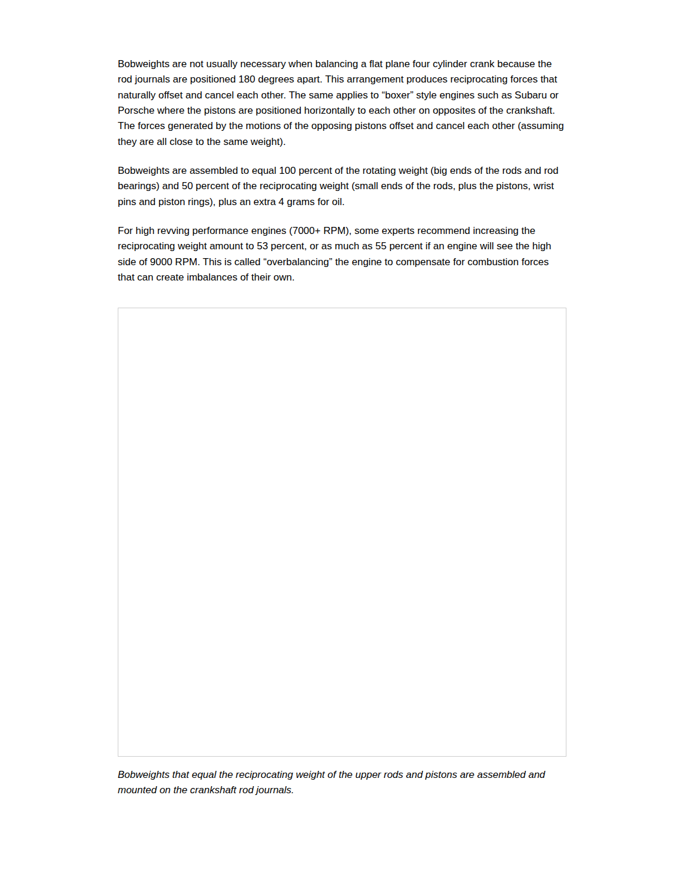Bobweights are not usually necessary when balancing a flat plane four cylinder crank because the rod journals are positioned 180 degrees apart. This arrangement produces reciprocating forces that naturally offset and cancel each other. The same applies to “boxer” style engines such as Subaru or Porsche where the pistons are positioned horizontally to each other on opposites of the crankshaft. The forces generated by the motions of the opposing pistons offset and cancel each other (assuming they are all close to the same weight).
Bobweights are assembled to equal 100 percent of the rotating weight (big ends of the rods and rod bearings) and 50 percent of the reciprocating weight (small ends of the rods, plus the pistons, wrist pins and piston rings), plus an extra 4 grams for oil.
For high revving performance engines (7000+ RPM), some experts recommend increasing the reciprocating weight amount to 53 percent, or as much as 55 percent if an engine will see the high side of 9000 RPM. This is called “overbalancing” the engine to compensate for combustion forces that can create imbalances of their own.
Bobweights that equal the reciprocating weight of the upper rods and pistons are assembled and mounted on the crankshaft rod journals.